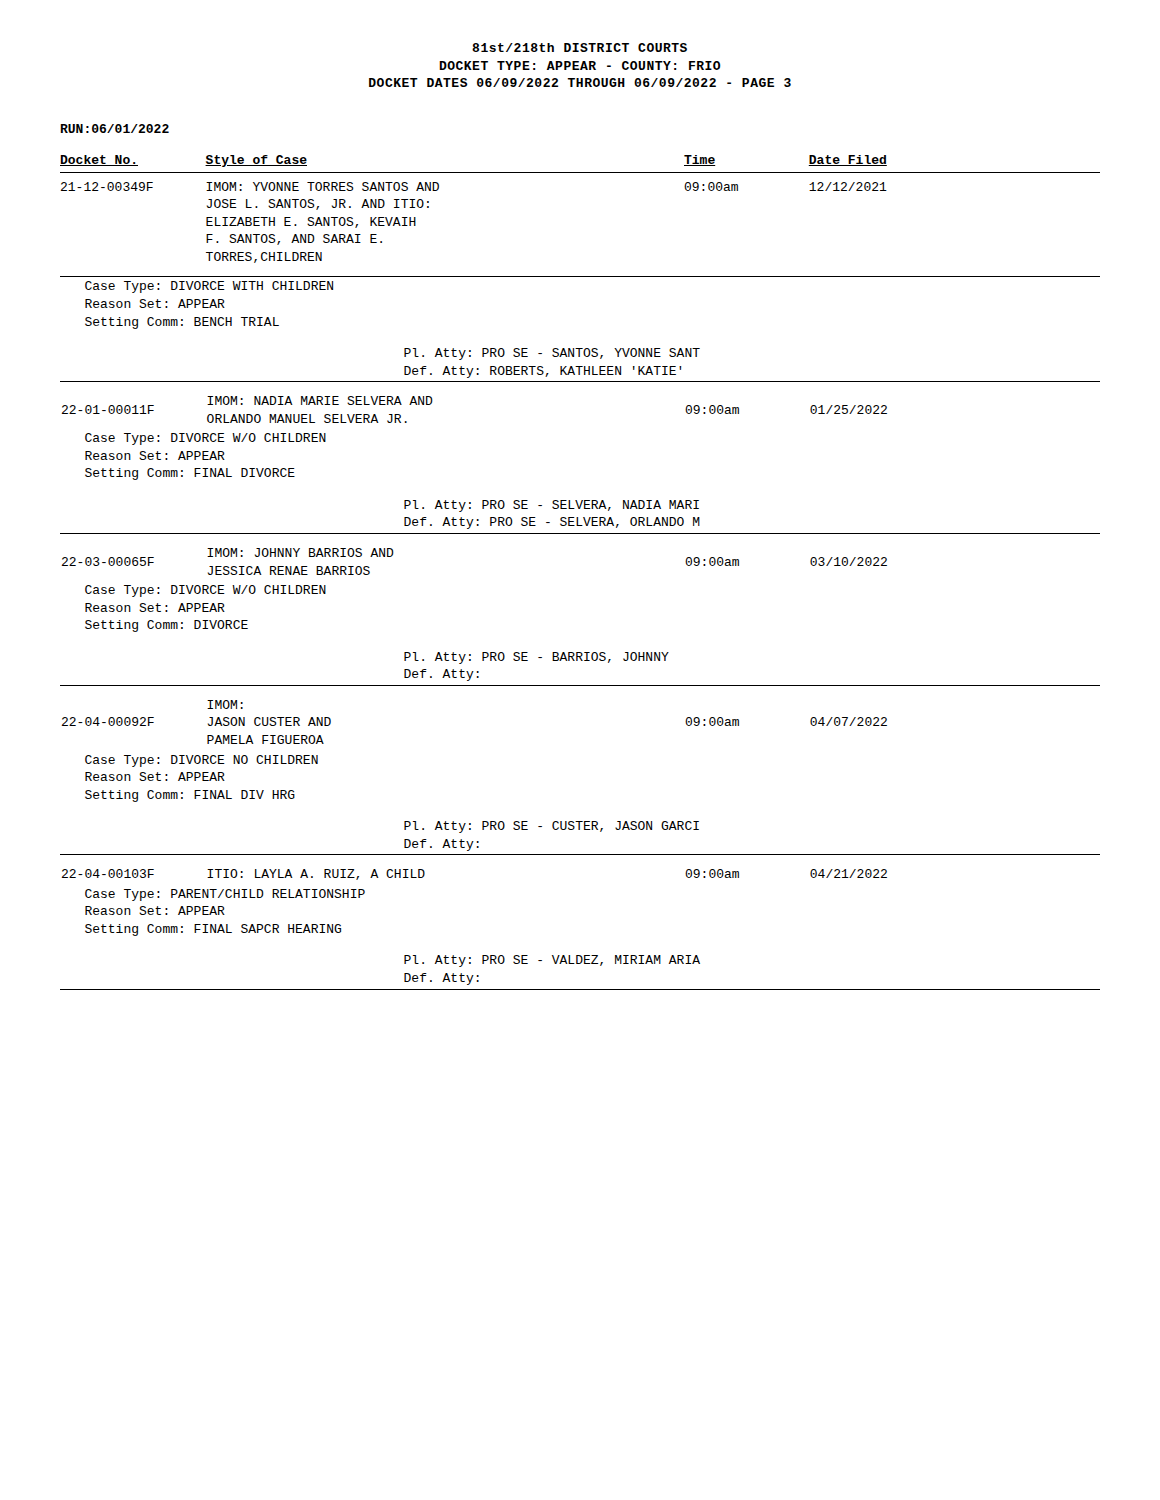81st/218th DISTRICT COURTS
DOCKET TYPE: APPEAR - COUNTY: FRIO
DOCKET DATES 06/09/2022 THROUGH 06/09/2022 - PAGE 3
RUN:06/01/2022
| Docket No. | Style of Case | Time | Date Filed |
| --- | --- | --- | --- |
| 21-12-00349F | IMOM: YVONNE TORRES SANTOS AND JOSE L. SANTOS, JR. AND ITIO: ELIZABETH E. SANTOS, KEVAIH F. SANTOS, AND SARAI E. TORRES,CHILDREN | 09:00am | 12/12/2021 |
| Case Type: DIVORCE WITH CHILDREN Reason Set: APPEAR Setting Comm: BENCH TRIAL Pl. Atty: PRO SE - SANTOS, YVONNE SANT Def. Atty: ROBERTS, KATHLEEN 'KATIE' |
| 22-01-00011F | IMOM: NADIA MARIE SELVERA AND ORLANDO MANUEL SELVERA JR. | 09:00am | 01/25/2022 |
| Case Type: DIVORCE W/O CHILDREN Reason Set: APPEAR Setting Comm: FINAL DIVORCE Pl. Atty: PRO SE - SELVERA, NADIA MARI Def. Atty: PRO SE - SELVERA, ORLANDO M |
| 22-03-00065F | IMOM: JOHNNY BARRIOS AND JESSICA RENAE BARRIOS | 09:00am | 03/10/2022 |
| Case Type: DIVORCE W/O CHILDREN Reason Set: APPEAR Setting Comm: DIVORCE Pl. Atty: PRO SE - BARRIOS, JOHNNY Def. Atty: |
| 22-04-00092F | IMOM: JASON CUSTER AND PAMELA FIGUEROA | 09:00am | 04/07/2022 |
| Case Type: DIVORCE NO CHILDREN Reason Set: APPEAR Setting Comm: FINAL DIV HRG Pl. Atty: PRO SE - CUSTER, JASON GARCI Def. Atty: |
| 22-04-00103F | ITIO: LAYLA A. RUIZ, A CHILD | 09:00am | 04/21/2022 |
| Case Type: PARENT/CHILD RELATIONSHIP Reason Set: APPEAR Setting Comm: FINAL SAPCR HEARING Pl. Atty: PRO SE - VALDEZ, MIRIAM ARIA Def. Atty: |